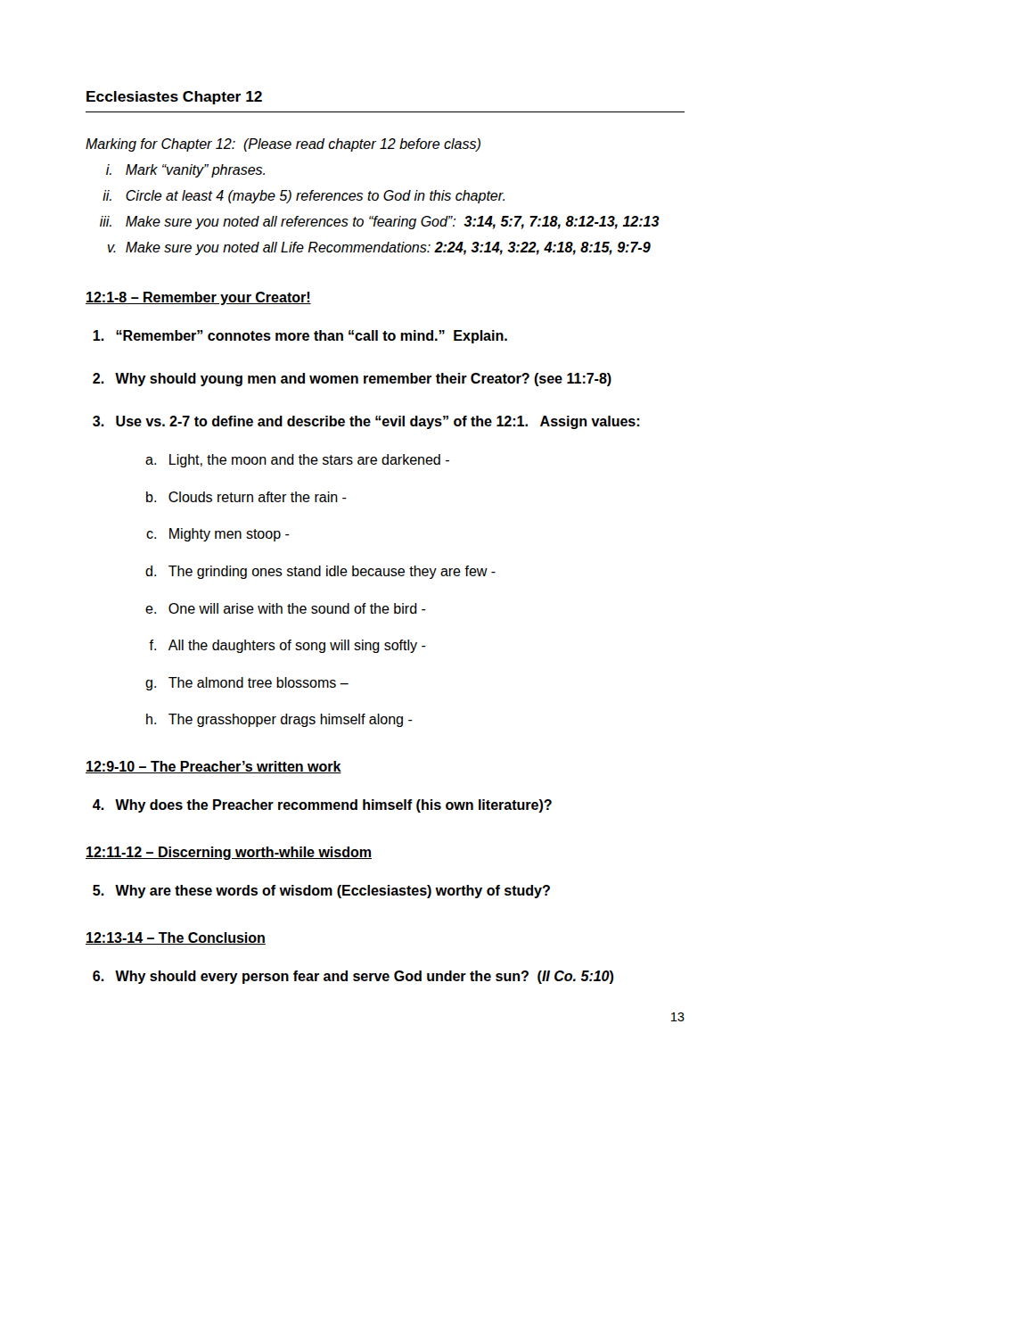Ecclesiastes Chapter 12
Marking for Chapter 12: (Please read chapter 12 before class)
Mark “vanity” phrases.
Circle at least 4 (maybe 5) references to God in this chapter.
Make sure you noted all references to “fearing God”: 3:14, 5:7, 7:18, 8:12-13, 12:13
Make sure you noted all Life Recommendations: 2:24, 3:14, 3:22, 4:18, 8:15, 9:7-9
12:1-8 – Remember your Creator!
“Remember” connotes more than “call to mind.” Explain.
Why should young men and women remember their Creator? (see 11:7-8)
Use vs. 2-7 to define and describe the “evil days” of the 12:1. Assign values:
Light, the moon and the stars are darkened -
Clouds return after the rain -
Mighty men stoop -
The grinding ones stand idle because they are few -
One will arise with the sound of the bird -
All the daughters of song will sing softly -
The almond tree blossoms –
The grasshopper drags himself along -
12:9-10 – The Preacher’s written work
Why does the Preacher recommend himself (his own literature)?
12:11-12 – Discerning worth-while wisdom
Why are these words of wisdom (Ecclesiastes) worthy of study?
12:13-14 – The Conclusion
Why should every person fear and serve God under the sun? (II Co. 5:10)
13